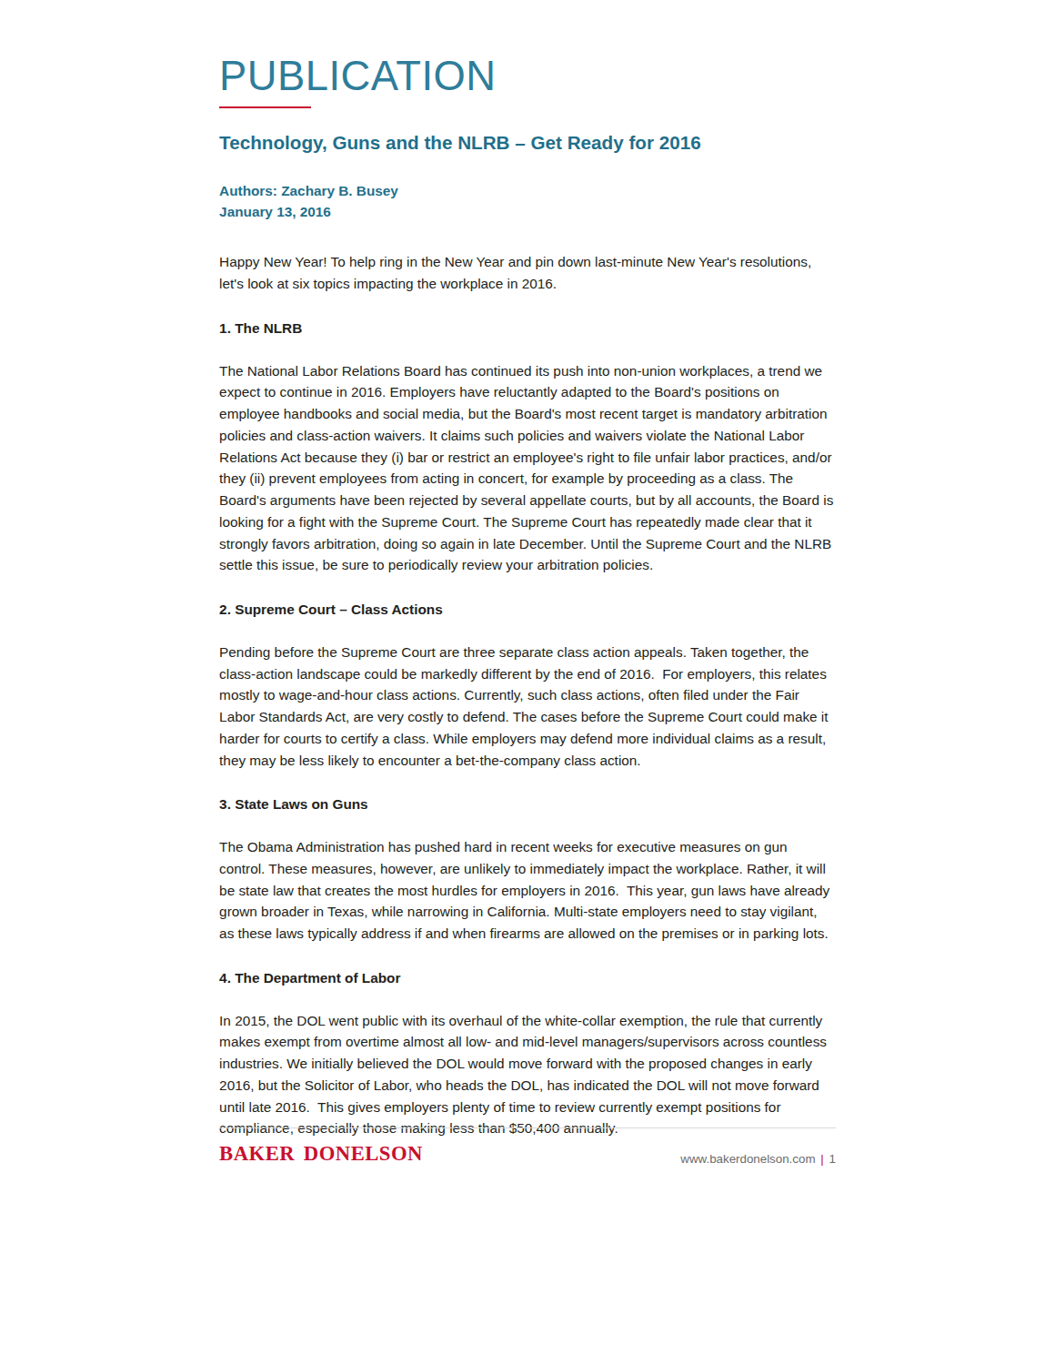PUBLICATION
Technology, Guns and the NLRB – Get Ready for 2016
Authors: Zachary B. Busey
January 13, 2016
Happy New Year! To help ring in the New Year and pin down last-minute New Year's resolutions, let's look at six topics impacting the workplace in 2016.
1. The NLRB
The National Labor Relations Board has continued its push into non-union workplaces, a trend we expect to continue in 2016. Employers have reluctantly adapted to the Board's positions on employee handbooks and social media, but the Board's most recent target is mandatory arbitration policies and class-action waivers. It claims such policies and waivers violate the National Labor Relations Act because they (i) bar or restrict an employee's right to file unfair labor practices, and/or they (ii) prevent employees from acting in concert, for example by proceeding as a class. The Board's arguments have been rejected by several appellate courts, but by all accounts, the Board is looking for a fight with the Supreme Court. The Supreme Court has repeatedly made clear that it strongly favors arbitration, doing so again in late December. Until the Supreme Court and the NLRB settle this issue, be sure to periodically review your arbitration policies.
2. Supreme Court – Class Actions
Pending before the Supreme Court are three separate class action appeals. Taken together, the class-action landscape could be markedly different by the end of 2016. For employers, this relates mostly to wage-and-hour class actions. Currently, such class actions, often filed under the Fair Labor Standards Act, are very costly to defend. The cases before the Supreme Court could make it harder for courts to certify a class. While employers may defend more individual claims as a result, they may be less likely to encounter a bet-the-company class action.
3. State Laws on Guns
The Obama Administration has pushed hard in recent weeks for executive measures on gun control. These measures, however, are unlikely to immediately impact the workplace. Rather, it will be state law that creates the most hurdles for employers in 2016. This year, gun laws have already grown broader in Texas, while narrowing in California. Multi-state employers need to stay vigilant, as these laws typically address if and when firearms are allowed on the premises or in parking lots.
4. The Department of Labor
In 2015, the DOL went public with its overhaul of the white-collar exemption, the rule that currently makes exempt from overtime almost all low- and mid-level managers/supervisors across countless industries. We initially believed the DOL would move forward with the proposed changes in early 2016, but the Solicitor of Labor, who heads the DOL, has indicated the DOL will not move forward until late 2016. This gives employers plenty of time to review currently exempt positions for compliance, especially those making less than $50,400 annually.
BAKER DONELSON
www.bakerdonelson.com|1